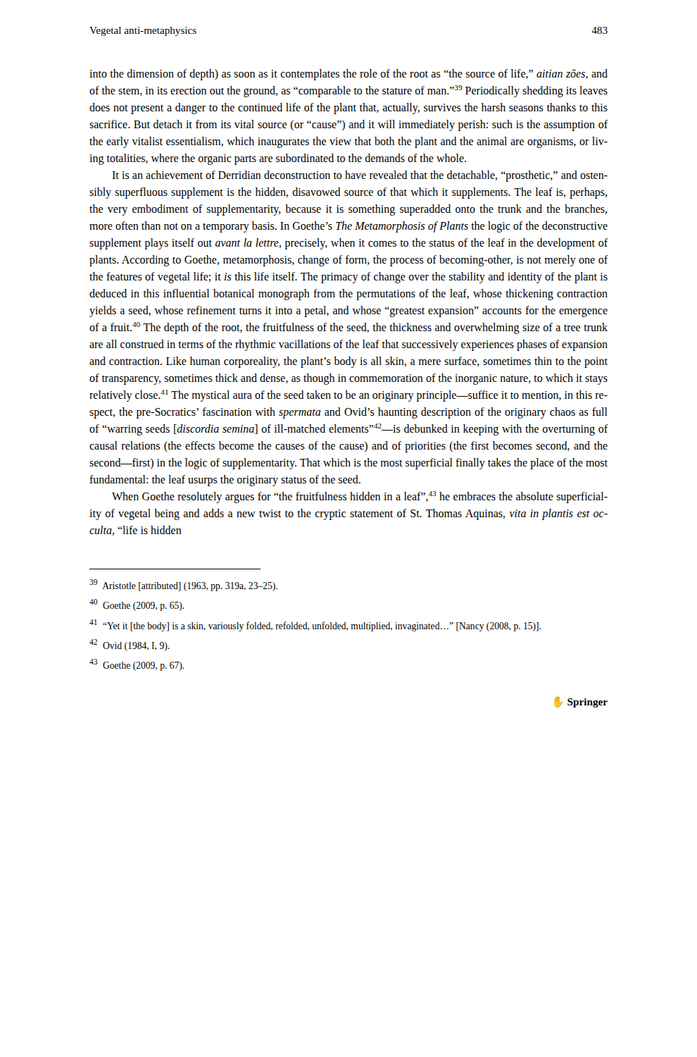Vegetal anti-metaphysics 483
into the dimension of depth) as soon as it contemplates the role of the root as “the source of life,” aitian zōes, and of the stem, in its erection out the ground, as “comparable to the stature of man.”39 Periodically shedding its leaves does not present a danger to the continued life of the plant that, actually, survives the harsh seasons thanks to this sacrifice. But detach it from its vital source (or “cause”) and it will immediately perish: such is the assumption of the early vitalist essentialism, which inaugurates the view that both the plant and the animal are organisms, or living totalities, where the organic parts are subordinated to the demands of the whole.
It is an achievement of Derridian deconstruction to have revealed that the detachable, “prosthetic,” and ostensibly superfluous supplement is the hidden, disavowed source of that which it supplements. The leaf is, perhaps, the very embodiment of supplementarity, because it is something superadded onto the trunk and the branches, more often than not on a temporary basis. In Goethe’s The Metamorphosis of Plants the logic of the deconstructive supplement plays itself out avant la lettre, precisely, when it comes to the status of the leaf in the development of plants. According to Goethe, metamorphosis, change of form, the process of becoming-other, is not merely one of the features of vegetal life; it is this life itself. The primacy of change over the stability and identity of the plant is deduced in this influential botanical monograph from the permutations of the leaf, whose thickening contraction yields a seed, whose refinement turns it into a petal, and whose “greatest expansion” accounts for the emergence of a fruit.40 The depth of the root, the fruitfulness of the seed, the thickness and overwhelming size of a tree trunk are all construed in terms of the rhythmic vacillations of the leaf that successively experiences phases of expansion and contraction. Like human corporeality, the plant’s body is all skin, a mere surface, sometimes thin to the point of transparency, sometimes thick and dense, as though in commemoration of the inorganic nature, to which it stays relatively close.41 The mystical aura of the seed taken to be an originary principle—suffice it to mention, in this respect, the pre-Socratics’ fascination with spermata and Ovid’s haunting description of the originary chaos as full of “warring seeds [discordia semina] of ill-matched elements”42—is debunked in keeping with the overturning of causal relations (the effects become the causes of the cause) and of priorities (the first becomes second, and the second—first) in the logic of supplementarity. That which is the most superficial finally takes the place of the most fundamental: the leaf usurps the originary status of the seed.
When Goethe resolutely argues for “the fruitfulness hidden in a leaf”,43 he embraces the absolute superficiality of vegetal being and adds a new twist to the cryptic statement of St. Thomas Aquinas, vita in plantis est occulta, “life is hidden
39 Aristotle [attributed] (1963, pp. 319a, 23–25).
40 Goethe (2009, p. 65).
41 “Yet it [the body] is a skin, variously folded, refolded, unfolded, multiplied, invaginated…” [Nancy (2008, p. 15)].
42 Ovid (1984, I, 9).
43 Goethe (2009, p. 67).
✋ Springer